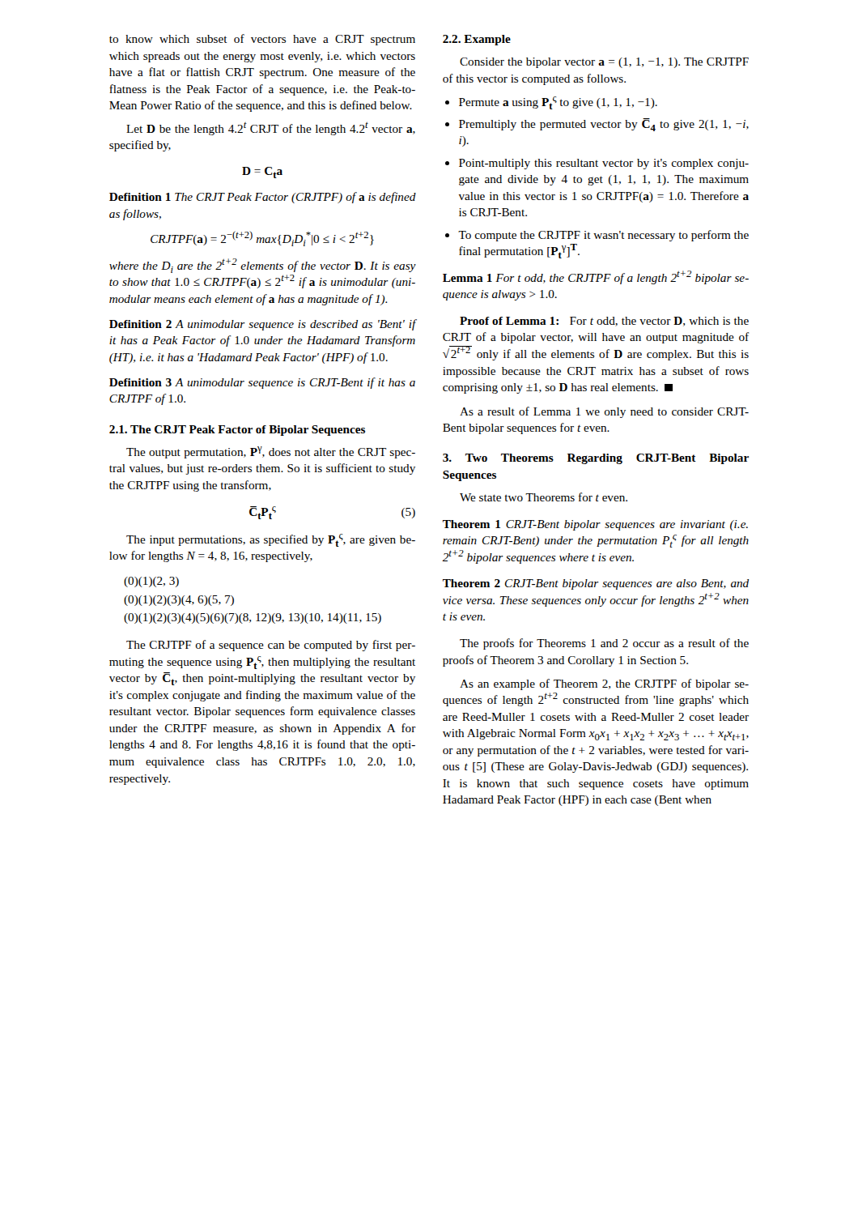to know which subset of vectors have a CRJT spectrum which spreads out the energy most evenly, i.e. which vectors have a flat or flattish CRJT spectrum. One measure of the flatness is the Peak Factor of a sequence, i.e. the Peak-to-Mean Power Ratio of the sequence, and this is defined below.
Let D be the length 4.2t CRJT of the length 4.2t vector a, specified by,
D = Cta
Definition 1 The CRJT Peak Factor (CRJTPF) of a is defined as follows,
CRJTPF(a) = 2−(t+2) max{DiDi*|0 ≤ i < 2t+2}
where the Di are the 2t+2 elements of the vector D. It is easy to show that 1.0 ≤ CRJTPF(a) ≤ 2t+2 if a is unimodular (unimodular means each element of a has a magnitude of 1).
Definition 2 A unimodular sequence is described as 'Bent' if it has a Peak Factor of 1.0 under the Hadamard Transform (HT), i.e. it has a 'Hadamard Peak Factor' (HPF) of 1.0.
Definition 3 A unimodular sequence is CRJT-Bent if it has a CRJTPF of 1.0.
2.1. The CRJT Peak Factor of Bipolar Sequences
The output permutation, Pγ, does not alter the CRJT spectral values, but just re-orders them. So it is sufficient to study the CRJTPF using the transform,
C̅tPtς(5)
The input permutations, as specified by Ptς, are given below for lengths N = 4, 8, 16, respectively,
(0)(1)(2, 3)
(0)(1)(2)(3)(4, 6)(5, 7)
(0)(1)(2)(3)(4)(5)(6)(7)(8, 12)(9, 13)(10, 14)(11, 15)
The CRJTPF of a sequence can be computed by first permuting the sequence using Ptς, then multiplying the resultant vector by C̅t, then point-multiplying the resultant vector by it's complex conjugate and finding the maximum value of the resultant vector. Bipolar sequences form equivalence classes under the CRJTPF measure, as shown in Appendix A for lengths 4 and 8. For lengths 4,8,16 it is found that the optimum equivalence class has CRJTPFs 1.0, 2.0, 1.0, respectively.
2.2. Example
Consider the bipolar vector a = (1, 1, −1, 1). The CRJTPF of this vector is computed as follows.
Permute a using Ptς to give (1, 1, 1, −1).
Premultiply the permuted vector by C̅4 to give 2(1, 1, −i, i).
Point-multiply this resultant vector by it's complex conjugate and divide by 4 to get (1, 1, 1, 1). The maximum value in this vector is 1 so CRJTPF(a) = 1.0. Therefore a is CRJT-Bent.
To compute the CRJTPF it wasn't necessary to perform the final permutation [Ptγ]T.
Lemma 1 For t odd, the CRJTPF of a length 2t+2 bipolar sequence is always > 1.0.
Proof of Lemma 1: For t odd, the vector D, which is the CRJT of a bipolar vector, will have an output magnitude of √2t+2 only if all the elements of D are complex. But this is impossible because the CRJT matrix has a subset of rows comprising only ±1, so D has real elements.
As a result of Lemma 1 we only need to consider CRJT-Bent bipolar sequences for t even.
3. Two Theorems Regarding CRJT-Bent Bipolar Sequences
We state two Theorems for t even.
Theorem 1 CRJT-Bent bipolar sequences are invariant (i.e. remain CRJT-Bent) under the permutation Ptς for all length 2t+2 bipolar sequences where t is even.
Theorem 2 CRJT-Bent bipolar sequences are also Bent, and vice versa. These sequences only occur for lengths 2t+2 when t is even.
The proofs for Theorems 1 and 2 occur as a result of the proofs of Theorem 3 and Corollary 1 in Section 5.
As an example of Theorem 2, the CRJTPF of bipolar sequences of length 2t+2 constructed from 'line graphs' which are Reed-Muller 1 cosets with a Reed-Muller 2 coset leader with Algebraic Normal Form x0x1 + x1x2 + x2x3 + … + xtxt+1, or any permutation of the t + 2 variables, were tested for various t [5] (These are Golay-Davis-Jedwab (GDJ) sequences). It is known that such sequence cosets have optimum Hadamard Peak Factor (HPF) in each case (Bent when